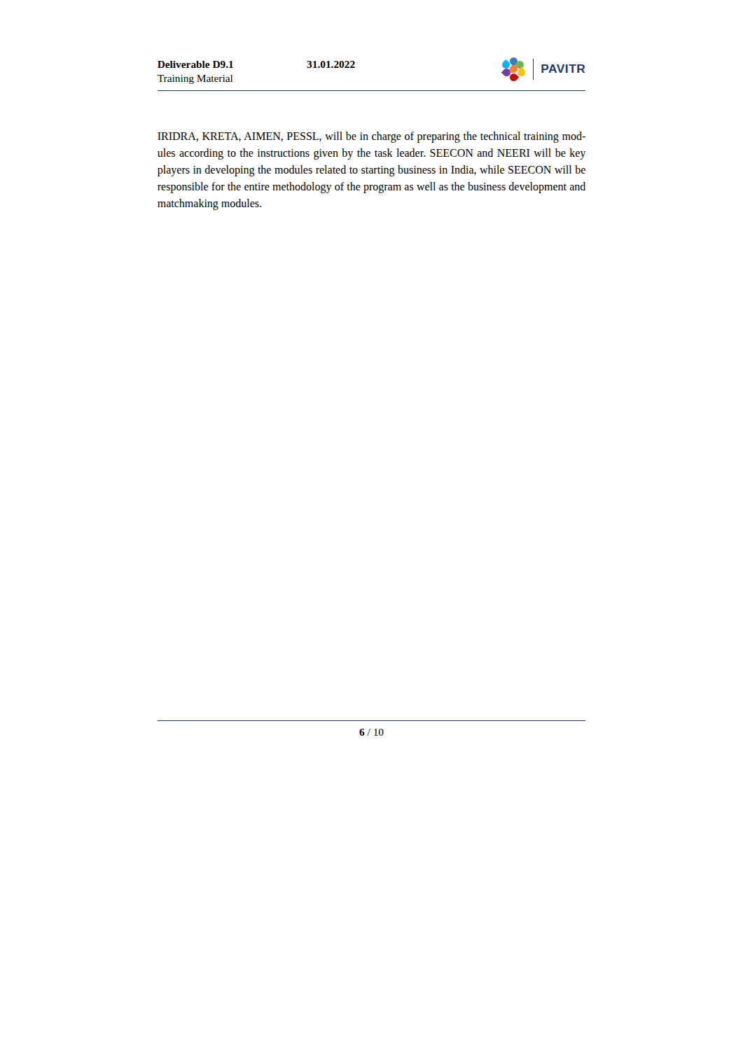Deliverable D9.1
Training Material
31.01.2022
PAVITR
IRIDRA, KRETA, AIMEN, PESSL, will be in charge of preparing the technical training modules according to the instructions given by the task leader. SEECON and NEERI will be key players in developing the modules related to starting business in India, while SEECON will be responsible for the entire methodology of the program as well as the business development and matchmaking modules.
6 / 10